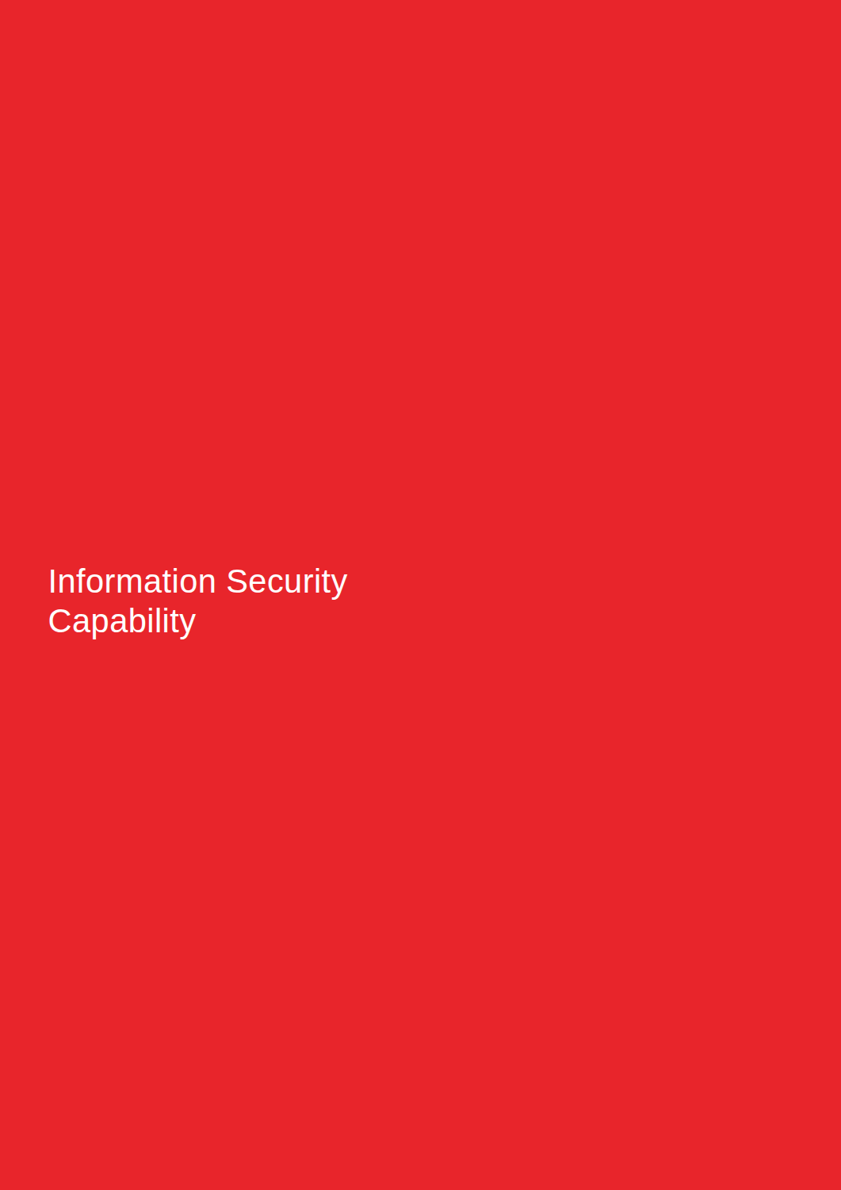Information Security Capability